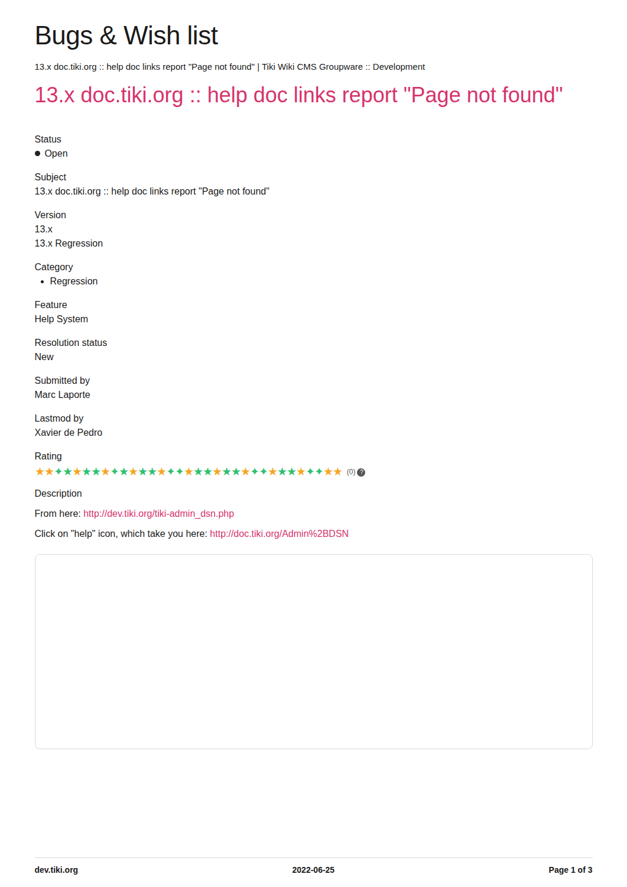Bugs & Wish list
13.x doc.tiki.org :: help doc links report "Page not found" | Tiki Wiki CMS Groupware :: Development
13.x doc.tiki.org :: help doc links report "Page not found"
Status
Open
Subject
13.x doc.tiki.org :: help doc links report "Page not found"
Version
13.x
13.x Regression
Category
Regression
Feature
Help System
Resolution status
New
Submitted by
Marc Laporte
Lastmod by
Xavier de Pedro
Rating
★★✦★★★★★✦★★★★★✦✦★★★★★★★✦✦★★★★✦✦★★ (0)?
Description
From here: http://dev.tiki.org/tiki-admin_dsn.php
Click on "help" icon, which take you here: http://doc.tiki.org/Admin%2BDSN
dev.tiki.org 2022-06-25 Page 1 of 3